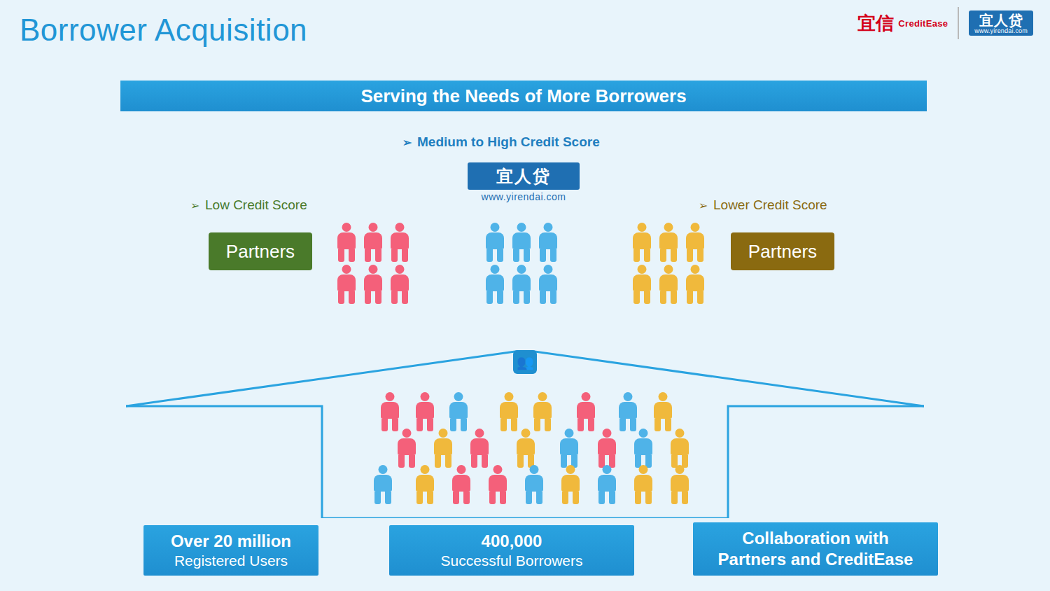Borrower Acquisition
宜信
CreditEase
宜人贷
www.yirendai.com
Serving the Needs of More Borrowers
➢Medium to High Credit Score
➢Low Credit Score
➢Lower Credit Score
宜人贷
www.yirendai.com
Partners
Partners
👥
Over 20 million Registered Users
400,000 Successful Borrowers
Collaboration with Partners and CreditEase